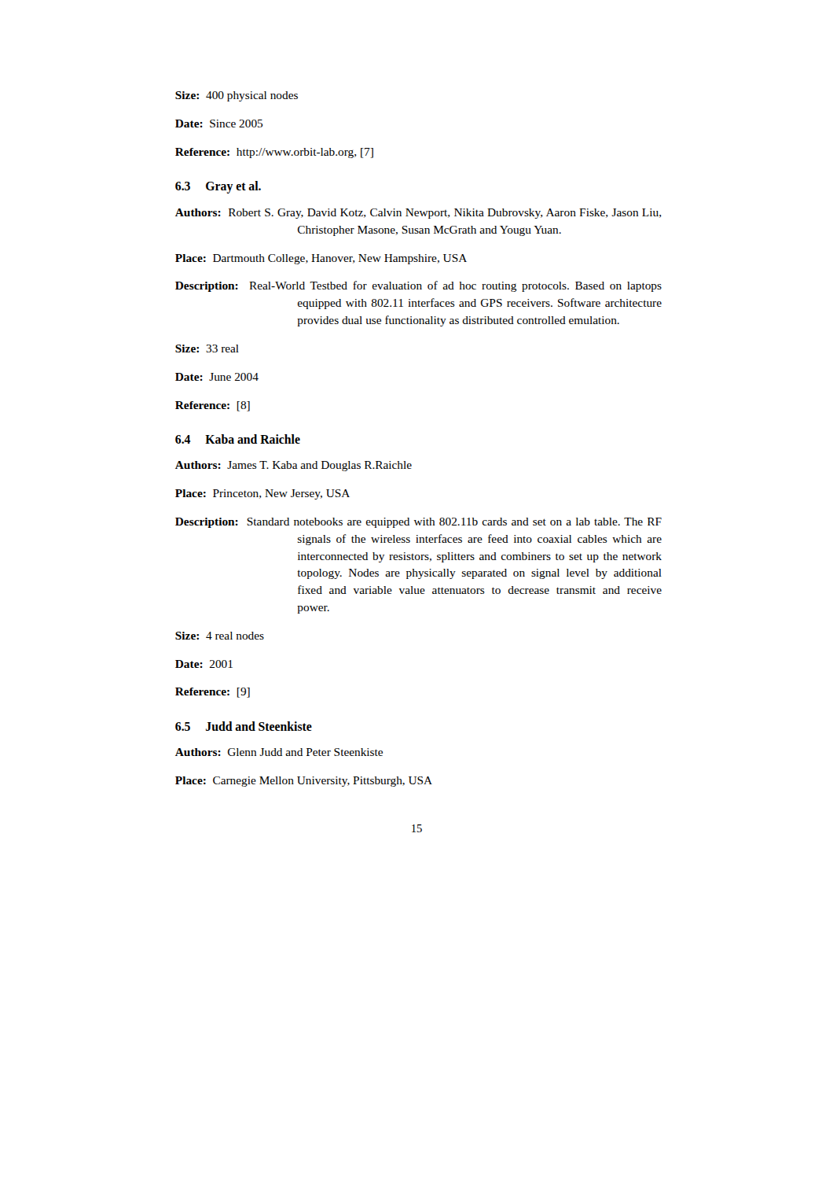Size:
400 physical nodes
Date:
Since 2005
Reference:
http://www.orbit-lab.org, [7]
6.3 Gray et al.
Authors:
Robert S. Gray, David Kotz, Calvin Newport, Nikita Dubrovsky, Aaron Fiske, Jason Liu, Christopher Masone, Susan McGrath and Yougu Yuan.
Place:
Dartmouth College, Hanover, New Hampshire, USA
Description:
Real-World Testbed for evaluation of ad hoc routing protocols. Based on laptops equipped with 802.11 interfaces and GPS receivers. Software architecture provides dual use functionality as distributed controlled emulation.
Size:
33 real
Date:
June 2004
Reference:
[8]
6.4 Kaba and Raichle
Authors:
James T. Kaba and Douglas R.Raichle
Place:
Princeton, New Jersey, USA
Description:
Standard notebooks are equipped with 802.11b cards and set on a lab table. The RF signals of the wireless interfaces are feed into coaxial cables which are interconnected by resistors, splitters and combiners to set up the network topology. Nodes are physically separated on signal level by additional fixed and variable value attenuators to decrease transmit and receive power.
Size:
4 real nodes
Date:
2001
Reference:
[9]
6.5 Judd and Steenkiste
Authors:
Glenn Judd and Peter Steenkiste
Place:
Carnegie Mellon University, Pittsburgh, USA
15